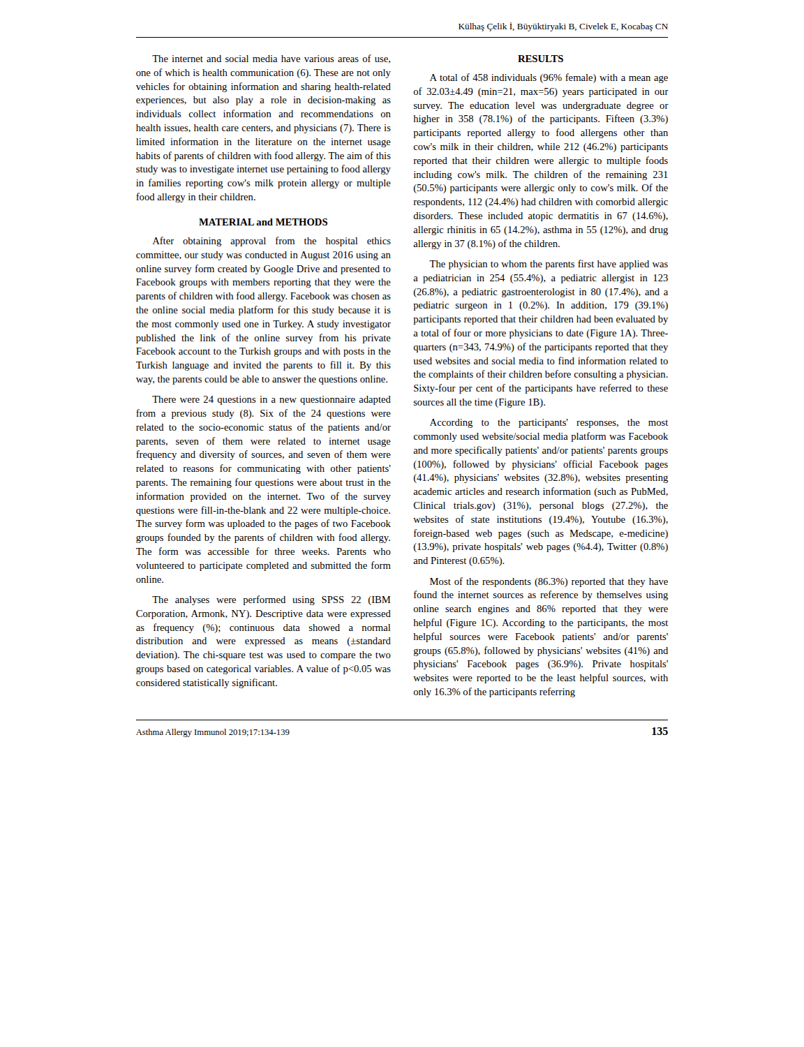Külhaş Çelik İ, Büyüktiryaki B, Civelek E, Kocabaş CN
The internet and social media have various areas of use, one of which is health communication (6). These are not only vehicles for obtaining information and sharing health-related experiences, but also play a role in decision-making as individuals collect information and recommendations on health issues, health care centers, and physicians (7). There is limited information in the literature on the internet usage habits of parents of children with food allergy. The aim of this study was to investigate internet use pertaining to food allergy in families reporting cow's milk protein allergy or multiple food allergy in their children.
MATERIAL and METHODS
After obtaining approval from the hospital ethics committee, our study was conducted in August 2016 using an online survey form created by Google Drive and presented to Facebook groups with members reporting that they were the parents of children with food allergy. Facebook was chosen as the online social media platform for this study because it is the most commonly used one in Turkey. A study investigator published the link of the online survey from his private Facebook account to the Turkish groups and with posts in the Turkish language and invited the parents to fill it. By this way, the parents could be able to answer the questions online.
There were 24 questions in a new questionnaire adapted from a previous study (8). Six of the 24 questions were related to the socio-economic status of the patients and/or parents, seven of them were related to internet usage frequency and diversity of sources, and seven of them were related to reasons for communicating with other patients' parents. The remaining four questions were about trust in the information provided on the internet. Two of the survey questions were fill-in-the-blank and 22 were multiple-choice. The survey form was uploaded to the pages of two Facebook groups founded by the parents of children with food allergy. The form was accessible for three weeks. Parents who volunteered to participate completed and submitted the form online.
The analyses were performed using SPSS 22 (IBM Corporation, Armonk, NY). Descriptive data were expressed as frequency (%); continuous data showed a normal distribution and were expressed as means (±standard deviation). The chi-square test was used to compare the two groups based on categorical variables. A value of p<0.05 was considered statistically significant.
RESULTS
A total of 458 individuals (96% female) with a mean age of 32.03±4.49 (min=21, max=56) years participated in our survey. The education level was undergraduate degree or higher in 358 (78.1%) of the participants. Fifteen (3.3%) participants reported allergy to food allergens other than cow's milk in their children, while 212 (46.2%) participants reported that their children were allergic to multiple foods including cow's milk. The children of the remaining 231 (50.5%) participants were allergic only to cow's milk. Of the respondents, 112 (24.4%) had children with comorbid allergic disorders. These included atopic dermatitis in 67 (14.6%), allergic rhinitis in 65 (14.2%), asthma in 55 (12%), and drug allergy in 37 (8.1%) of the children.
The physician to whom the parents first have applied was a pediatrician in 254 (55.4%), a pediatric allergist in 123 (26.8%), a pediatric gastroenterologist in 80 (17.4%), and a pediatric surgeon in 1 (0.2%). In addition, 179 (39.1%) participants reported that their children had been evaluated by a total of four or more physicians to date (Figure 1A). Three-quarters (n=343, 74.9%) of the participants reported that they used websites and social media to find information related to the complaints of their children before consulting a physician. Sixty-four per cent of the participants have referred to these sources all the time (Figure 1B).
According to the participants' responses, the most commonly used website/social media platform was Facebook and more specifically patients' and/or patients' parents groups (100%), followed by physicians' official Facebook pages (41.4%), physicians' websites (32.8%), websites presenting academic articles and research information (such as PubMed, Clinical trials.gov) (31%), personal blogs (27.2%), the websites of state institutions (19.4%), Youtube (16.3%), foreign-based web pages (such as Medscape, e-medicine) (13.9%), private hospitals' web pages (%4.4), Twitter (0.8%) and Pinterest (0.65%).
Most of the respondents (86.3%) reported that they have found the internet sources as reference by themselves using online search engines and 86% reported that they were helpful (Figure 1C). According to the participants, the most helpful sources were Facebook patients' and/or parents' groups (65.8%), followed by physicians' websites (41%) and physicians' Facebook pages (36.9%). Private hospitals' websites were reported to be the least helpful sources, with only 16.3% of the participants referring
Asthma Allergy Immunol 2019;17:134-139 135